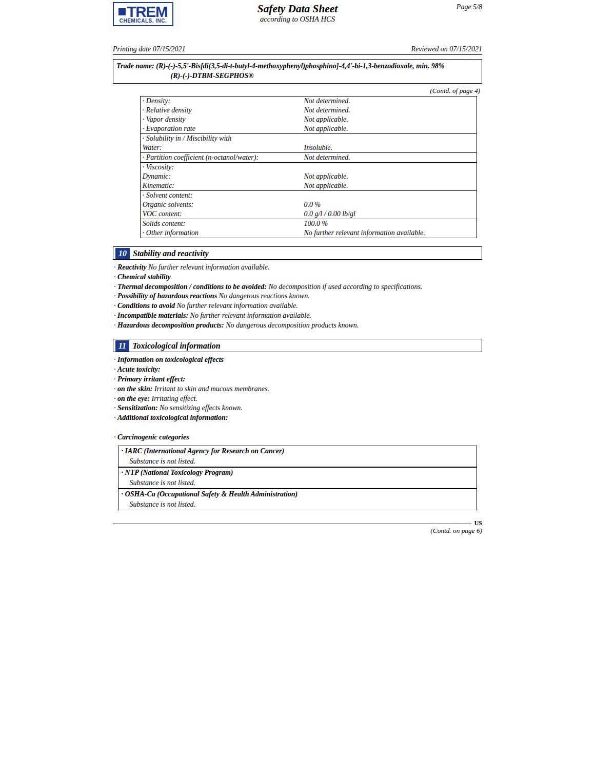TREM
CHEMICALS, INC.
Page 5/8
Safety Data Sheet
according to OSHA HCS
Printing date 07/15/2021 Reviewed on 07/15/2021
Trade name: (R)-(-)-5,5'-Bis[di(3,5-di-t-butyl-4-methoxyphenyl)phosphino]-4,4'-bi-1,3-benzodioxole, min. 98% (R)-(-)-DTBM-SEGPHOS®
(Contd. of page 4)
| · Density: | Not determined. |
| · Relative density | Not determined. |
| · Vapor density | Not applicable. |
| · Evaporation rate | Not applicable. |
| · Solubility in / Miscibility with | |
| Water: | Insoluble. |
| · Partition coefficient (n-octanol/water): | Not determined. |
| · Viscosity: | |
| Dynamic: | Not applicable. |
| Kinematic: | Not applicable. |
| · Solvent content: | |
| Organic solvents: | 0.0 % |
| VOC content: | 0.0 g/l / 0.00 lb/gl |
| Solids content: | 100.0 % |
| · Other information | No further relevant information available. |
10 Stability and reactivity
· Reactivity No further relevant information available.
· Chemical stability
· Thermal decomposition / conditions to be avoided: No decomposition if used according to specifications.
· Possibility of hazardous reactions No dangerous reactions known.
· Conditions to avoid No further relevant information available.
· Incompatible materials: No further relevant information available.
· Hazardous decomposition products: No dangerous decomposition products known.
11 Toxicological information
· Information on toxicological effects
· Acute toxicity:
· Primary irritant effect:
· on the skin: Irritant to skin and mucous membranes.
· on the eye: Irritating effect.
· Sensitization: No sensitizing effects known.
· Additional toxicological information:
· Carcinogenic categories
· IARC (International Agency for Research on Cancer)
Substance is not listed.
· NTP (National Toxicology Program)
Substance is not listed.
· OSHA-Ca (Occupational Safety & Health Administration)
Substance is not listed.
US
(Contd. on page 6)